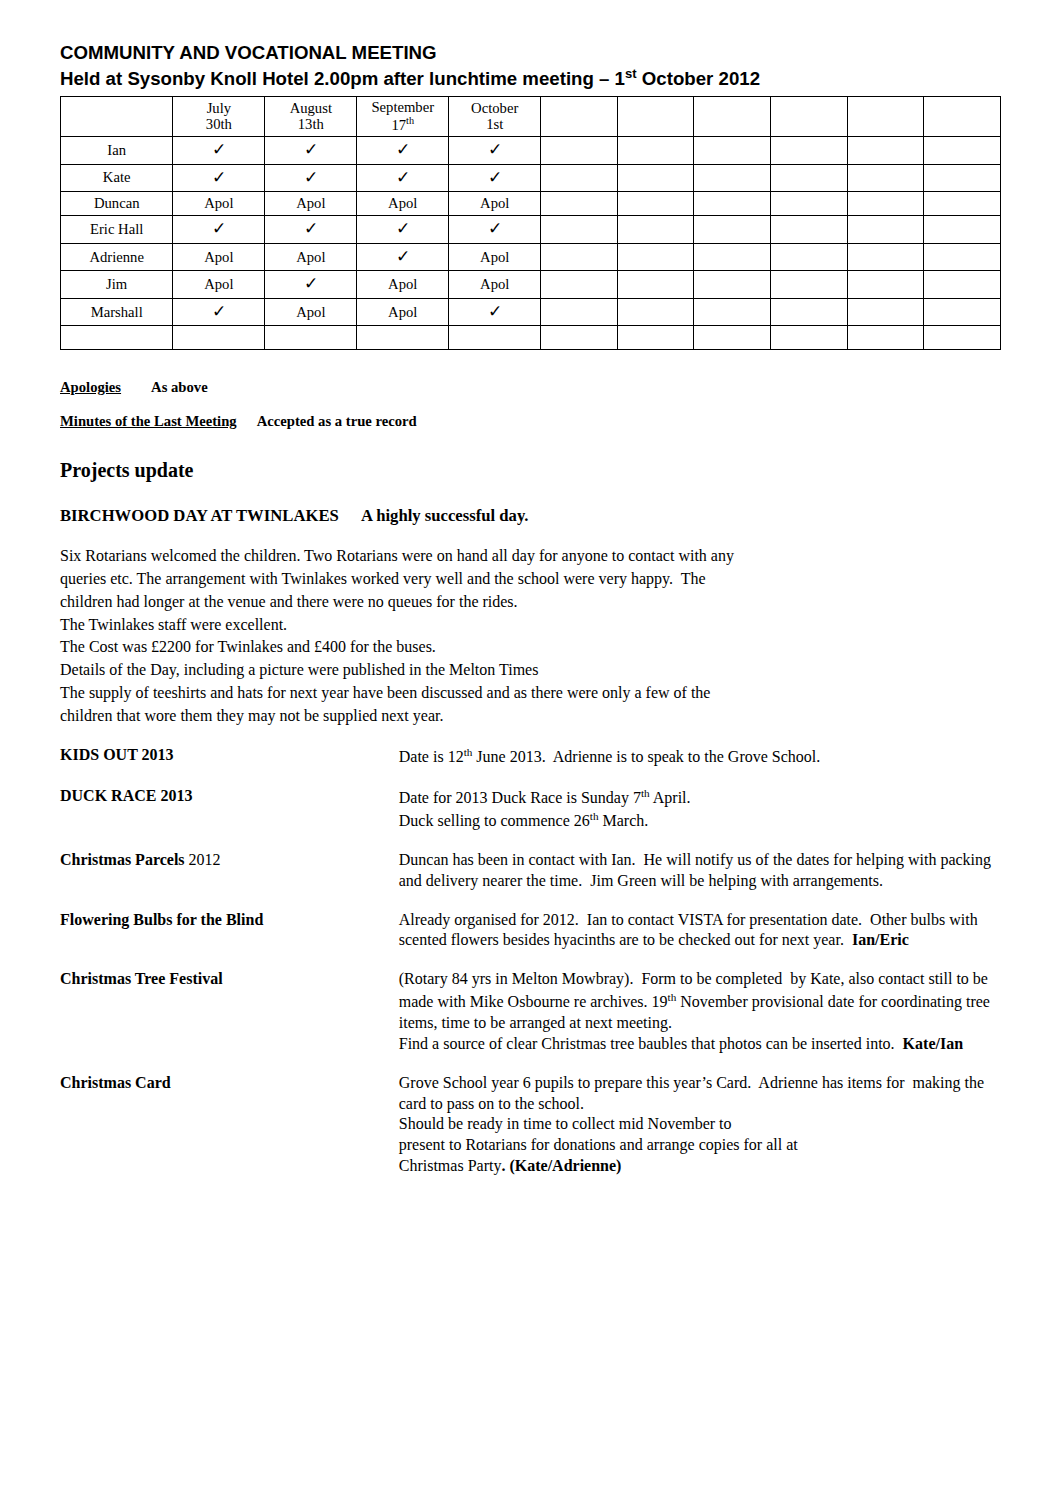COMMUNITY AND VOCATIONAL MEETING Held at Sysonby Knoll Hotel 2.00pm after lunchtime meeting – 1st October 2012
| | July 30th | August 13th | September 17 th | October 1st | | | | | | |
| Ian | ✓ | ✓ | ✓ | ✓ | | | | | | |
| Kate | ✓ | ✓ | ✓ | ✓ | | | | | | |
| Duncan | Apol | Apol | Apol | Apol | | | | | | |
| Eric Hall | ✓ | ✓ | ✓ | ✓ | | | | | | |
| Adrienne | Apol | Apol | ✓ | Apol | | | | | | |
| Jim | Apol | ✓ | Apol | Apol | | | | | | |
| Marshall | ✓ | Apol | Apol | ✓ | | | | | | |
Apologies As above
Minutes of the Last Meeting Accepted as a true record
Projects update
BIRCHWOOD DAY AT TWINLAKES A highly successful day.
Six Rotarians welcomed the children. Two Rotarians were on hand all day for anyone to contact with any
queries etc. The arrangement with Twinlakes worked very well and the school were very happy. The
children had longer at the venue and there were no queues for the rides.
The Twinlakes staff were excellent.
The Cost was £2200 for Twinlakes and £400 for the buses.
Details of the Day, including a picture were published in the Melton Times
The supply of teeshirts and hats for next year have been discussed and as there were only a few of the
children that wore them they may not be supplied next year.
| KIDS OUT 2013 | Date is 12 th June 2013. Adrienne is to speak to the Grove School. |
| DUCK RACE 2013 | Date for 2013 Duck Race is Sunday 7 th April. Duck selling to commence 26 th March. |
| Christmas Parcels 2012 | Duncan has been in contact with Ian. He will notify us of the dates for helping with packing and delivery nearer the time. Jim Green will be helping with arrangements. |
| Flowering Bulbs for the Blind | Already organised for 2012. Ian to contact VISTA for presentation date. Other bulbs with scented flowers besides hyacinths are to be checked out for next year. Ian/Eric |
| Christmas Tree Festival | (Rotary 84 yrs in Melton Mowbray). Form to be completed by Kate, also contact still to be made with Mike Osbourne re archives. 19 th November provisional date for coordinating tree items, time to be arranged at next meeting. Find a source of clear Christmas tree baubles that photos can be inserted into. Kate/Ian |
| Christmas Card | Grove School year 6 pupils to prepare this year’s Card. Adrienne has items for making the card to pass on to the school. Should be ready in time to collect mid November to present to Rotarians for donations and arrange copies for all at Christmas Party . (Kate/Adrienne) |